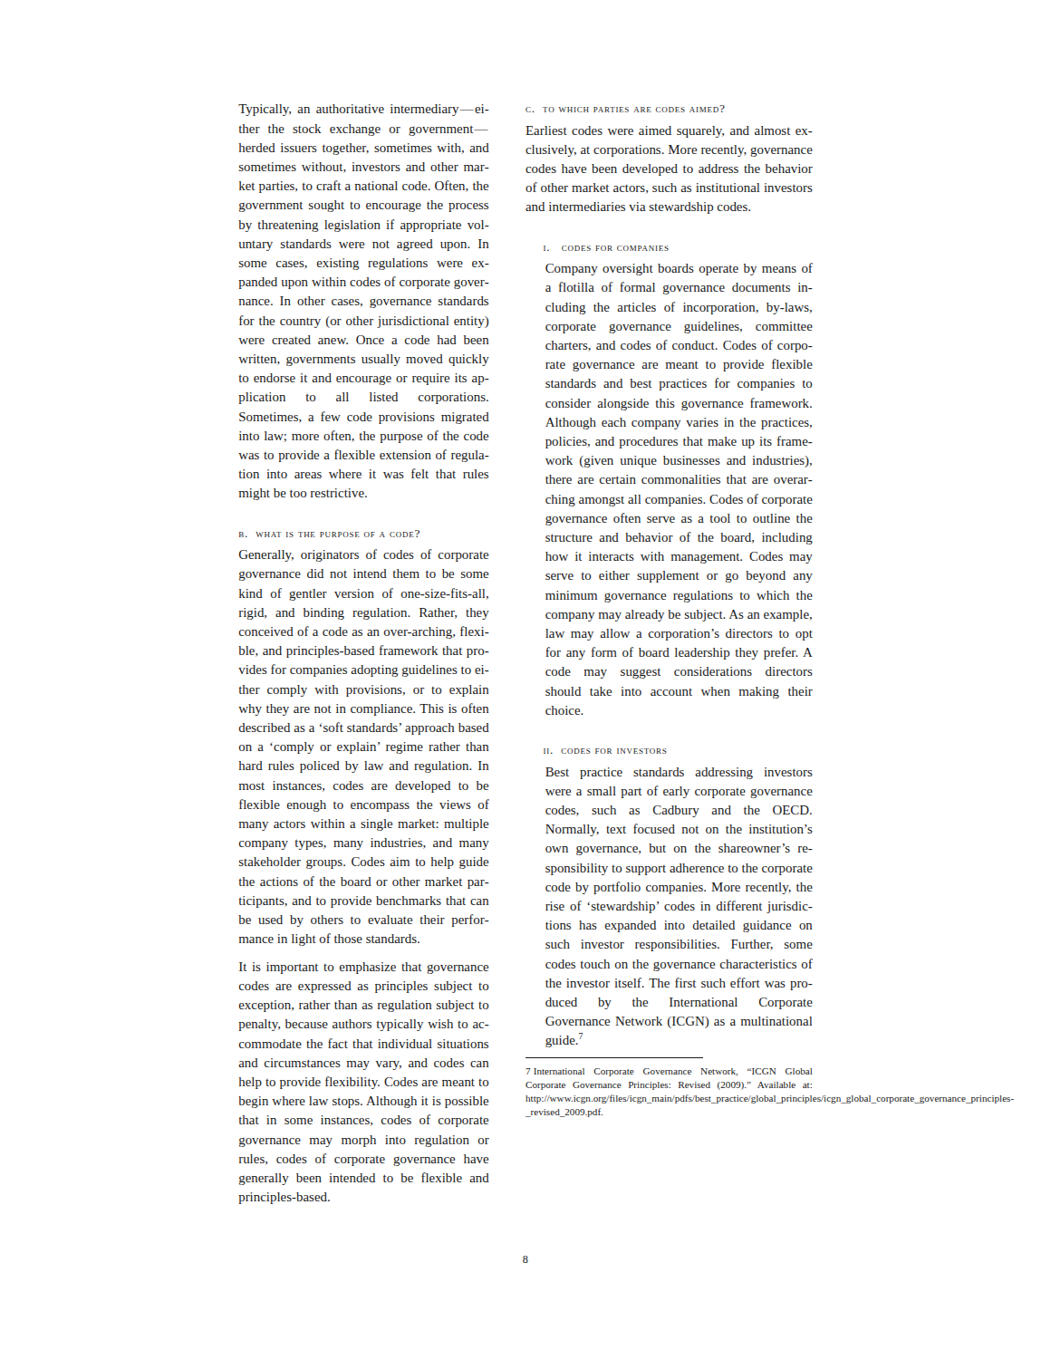Typically, an authoritative intermediary — either the stock exchange or government — herded issuers together, sometimes with, and sometimes without, investors and other market parties, to craft a national code. Often, the government sought to encourage the process by threatening legislation if appropriate voluntary standards were not agreed upon. In some cases, existing regulations were expanded upon within codes of corporate governance. In other cases, governance standards for the country (or other jurisdictional entity) were created anew. Once a code had been written, governments usually moved quickly to endorse it and encourage or require its application to all listed corporations. Sometimes, a few code provisions migrated into law; more often, the purpose of the code was to provide a flexible extension of regulation into areas where it was felt that rules might be too restrictive.
b. what is the purpose of a code?
Generally, originators of codes of corporate governance did not intend them to be some kind of gentler version of one-size-fits-all, rigid, and binding regulation. Rather, they conceived of a code as an over-arching, flexible, and principles-based framework that provides for companies adopting guidelines to either comply with provisions, or to explain why they are not in compliance. This is often described as a ‘soft standards’ approach based on a ‘comply or explain’ regime rather than hard rules policed by law and regulation. In most instances, codes are developed to be flexible enough to encompass the views of many actors within a single market: multiple company types, many industries, and many stakeholder groups. Codes aim to help guide the actions of the board or other market participants, and to provide benchmarks that can be used by others to evaluate their performance in light of those standards.
It is important to emphasize that governance codes are expressed as principles subject to exception, rather than as regulation subject to penalty, because authors typically wish to accommodate the fact that individual situations and circumstances may vary, and codes can help to provide flexibility. Codes are meant to begin where law stops. Although it is possible that in some instances, codes of corporate governance may morph into regulation or rules, codes of corporate governance have generally been intended to be flexible and principles-based.
c. to which parties are codes aimed?
Earliest codes were aimed squarely, and almost exclusively, at corporations. More recently, governance codes have been developed to address the behavior of other market actors, such as institutional investors and intermediaries via stewardship codes.
i. codes for companies
Company oversight boards operate by means of a flotilla of formal governance documents including the articles of incorporation, by-laws, corporate governance guidelines, committee charters, and codes of conduct. Codes of corporate governance are meant to provide flexible standards and best practices for companies to consider alongside this governance framework. Although each company varies in the practices, policies, and procedures that make up its framework (given unique businesses and industries), there are certain commonalities that are overarching amongst all companies. Codes of corporate governance often serve as a tool to outline the structure and behavior of the board, including how it interacts with management. Codes may serve to either supplement or go beyond any minimum governance regulations to which the company may already be subject. As an example, law may allow a corporation’s directors to opt for any form of board leadership they prefer. A code may suggest considerations directors should take into account when making their choice.
ii. codes for investors
Best practice standards addressing investors were a small part of early corporate governance codes, such as Cadbury and the OECD. Normally, text focused not on the institution’s own governance, but on the shareowner’s responsibility to support adherence to the corporate code by portfolio companies. More recently, the rise of ‘stewardship’ codes in different jurisdictions has expanded into detailed guidance on such investor responsibilities. Further, some codes touch on the governance characteristics of the investor itself. The first such effort was produced by the International Corporate Governance Network (ICGN) as a multinational guide.7
7 International Corporate Governance Network, “ICGN Global Corporate Governance Principles: Revised (2009).” Available at: http://www.icgn.org/files/icgn_main/pdfs/best_practice/global_principles/icgn_global_corporate_governance_principles-_revised_2009.pdf.
8